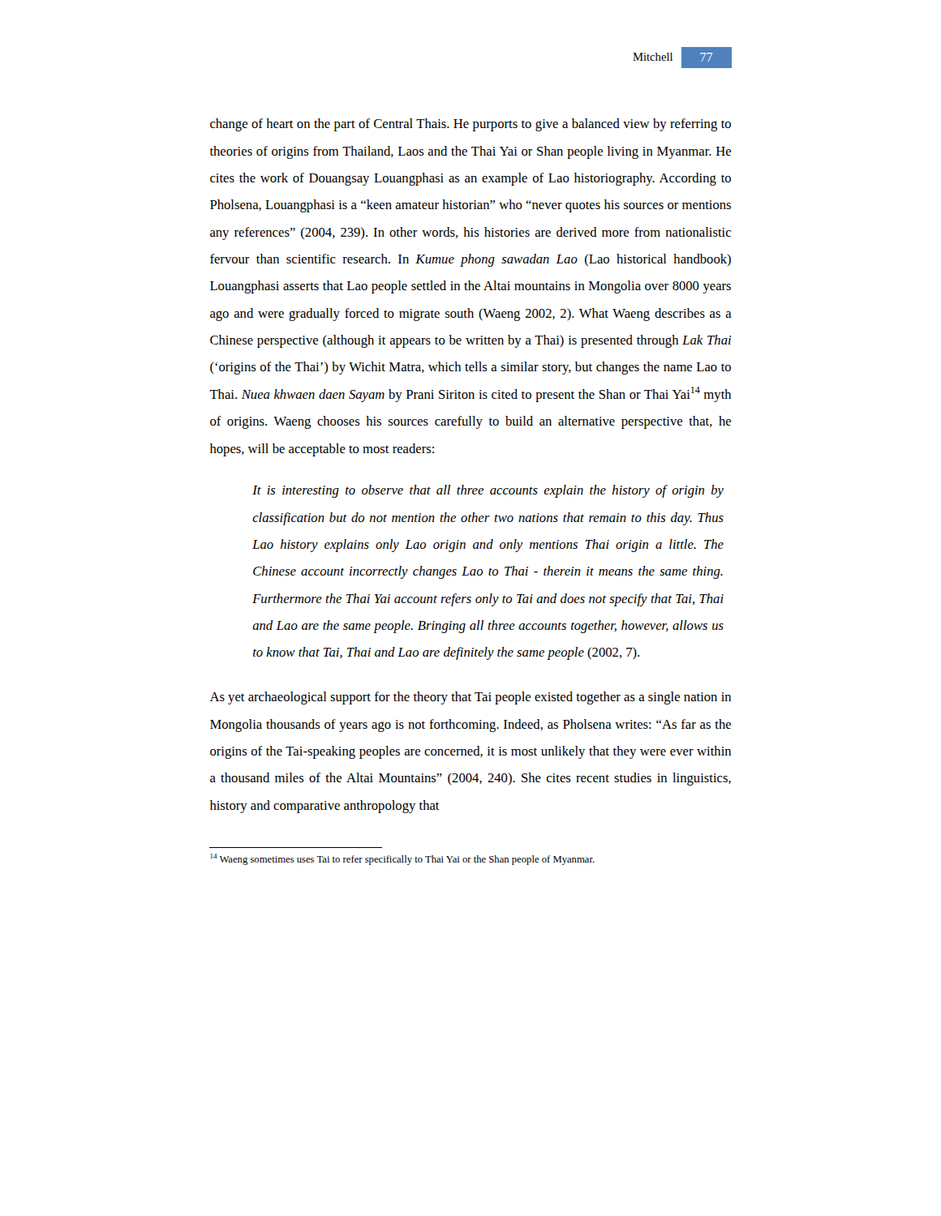Mitchell
77
change of heart on the part of Central Thais. He purports to give a balanced view by referring to theories of origins from Thailand, Laos and the Thai Yai or Shan people living in Myanmar. He cites the work of Douangsay Louangphasi as an example of Lao historiography. According to Pholsena, Louangphasi is a “keen amateur historian” who “never quotes his sources or mentions any references” (2004, 239). In other words, his histories are derived more from nationalistic fervour than scientific research. In Kumue phong sawadan Lao (Lao historical handbook) Louangphasi asserts that Lao people settled in the Altai mountains in Mongolia over 8000 years ago and were gradually forced to migrate south (Waeng 2002, 2). What Waeng describes as a Chinese perspective (although it appears to be written by a Thai) is presented through Lak Thai (‘origins of the Thai’) by Wichit Matra, which tells a similar story, but changes the name Lao to Thai. Nuea khwaen daen Sayam by Prani Siriton is cited to present the Shan or Thai Yai14 myth of origins. Waeng chooses his sources carefully to build an alternative perspective that, he hopes, will be acceptable to most readers:
It is interesting to observe that all three accounts explain the history of origin by classification but do not mention the other two nations that remain to this day. Thus Lao history explains only Lao origin and only mentions Thai origin a little. The Chinese account incorrectly changes Lao to Thai - therein it means the same thing. Furthermore the Thai Yai account refers only to Tai and does not specify that Tai, Thai and Lao are the same people. Bringing all three accounts together, however, allows us to know that Tai, Thai and Lao are definitely the same people (2002, 7).
As yet archaeological support for the theory that Tai people existed together as a single nation in Mongolia thousands of years ago is not forthcoming. Indeed, as Pholsena writes: “As far as the origins of the Tai-speaking peoples are concerned, it is most unlikely that they were ever within a thousand miles of the Altai Mountains” (2004, 240). She cites recent studies in linguistics, history and comparative anthropology that
14 Waeng sometimes uses Tai to refer specifically to Thai Yai or the Shan people of Myanmar.